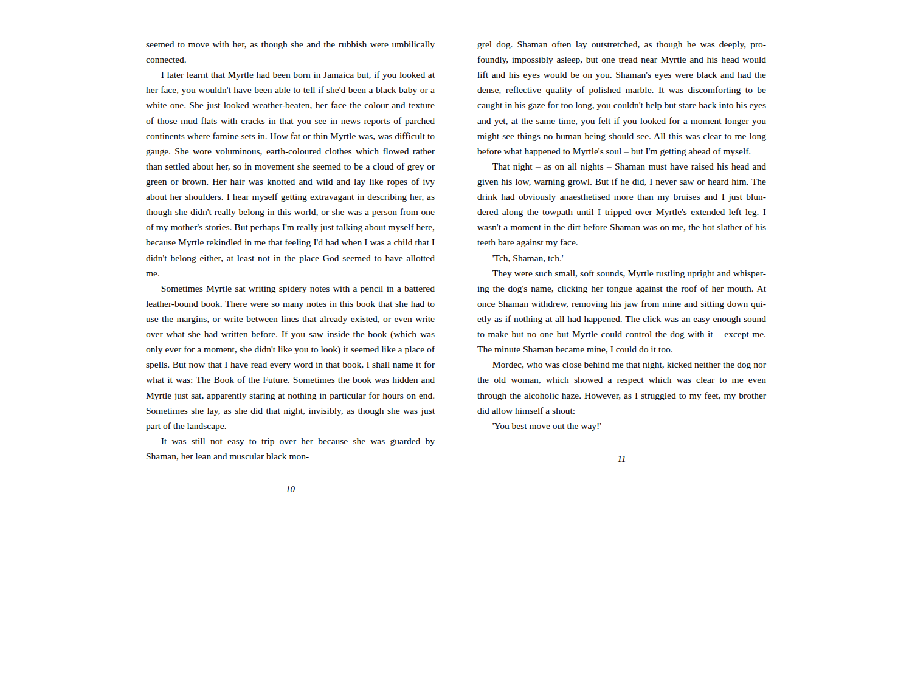seemed to move with her, as though she and the rubbish were umbilically connected.
I later learnt that Myrtle had been born in Jamaica but, if you looked at her face, you wouldn't have been able to tell if she'd been a black baby or a white one. She just looked weather-beaten, her face the colour and texture of those mud flats with cracks in that you see in news reports of parched continents where famine sets in. How fat or thin Myrtle was, was difficult to gauge. She wore voluminous, earth-coloured clothes which flowed rather than settled about her, so in movement she seemed to be a cloud of grey or green or brown. Her hair was knotted and wild and lay like ropes of ivy about her shoulders. I hear myself getting extravagant in describing her, as though she didn't really belong in this world, or she was a person from one of my mother's stories. But perhaps I'm really just talking about myself here, because Myrtle rekindled in me that feeling I'd had when I was a child that I didn't belong either, at least not in the place God seemed to have allotted me.
Sometimes Myrtle sat writing spidery notes with a pencil in a battered leather-bound book. There were so many notes in this book that she had to use the margins, or write between lines that already existed, or even write over what she had written before. If you saw inside the book (which was only ever for a moment, she didn't like you to look) it seemed like a place of spells. But now that I have read every word in that book, I shall name it for what it was: The Book of the Future. Sometimes the book was hidden and Myrtle just sat, apparently staring at nothing in particular for hours on end. Sometimes she lay, as she did that night, invisibly, as though she was just part of the landscape.
It was still not easy to trip over her because she was guarded by Shaman, her lean and muscular black mon-
10
grel dog. Shaman often lay outstretched, as though he was deeply, profoundly, impossibly asleep, but one tread near Myrtle and his head would lift and his eyes would be on you. Shaman's eyes were black and had the dense, reflective quality of polished marble. It was discomforting to be caught in his gaze for too long, you couldn't help but stare back into his eyes and yet, at the same time, you felt if you looked for a moment longer you might see things no human being should see. All this was clear to me long before what happened to Myrtle's soul – but I'm getting ahead of myself.
That night – as on all nights – Shaman must have raised his head and given his low, warning growl. But if he did, I never saw or heard him. The drink had obviously anaesthetised more than my bruises and I just blundered along the towpath until I tripped over Myrtle's extended left leg. I wasn't a moment in the dirt before Shaman was on me, the hot slather of his teeth bare against my face.
'Tch, Shaman, tch.'
They were such small, soft sounds, Myrtle rustling upright and whispering the dog's name, clicking her tongue against the roof of her mouth. At once Shaman withdrew, removing his jaw from mine and sitting down quietly as if nothing at all had happened. The click was an easy enough sound to make but no one but Myrtle could control the dog with it – except me. The minute Shaman became mine, I could do it too.
Mordec, who was close behind me that night, kicked neither the dog nor the old woman, which showed a respect which was clear to me even through the alcoholic haze. However, as I struggled to my feet, my brother did allow himself a shout:
'You best move out the way!'
11